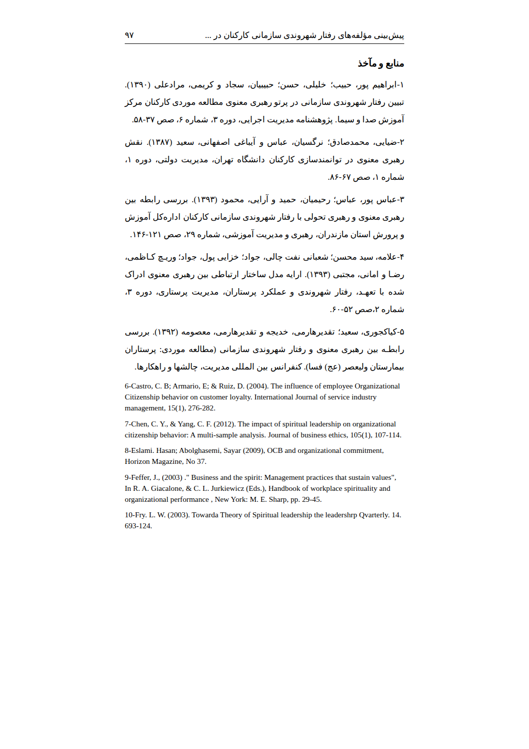پیش‌بینی مؤلفه‌های رفتار شهروندی سازمانی کارکنان در ... ۹۷
منابع و مآخذ
۱-ابراهیم پور، حبیب؛ خلیلی، حسن؛ حبیبیان، سجاد و کریمی، مرادعلی (۱۳۹۰). تبیین رفتار شهروندی سازمانی در پرتو رهبری معنوی مطالعه موردی کارکنان مرکز آموزش صدا و سیما. پژوهشنامه مدیریت اجرایی، دوره ۳، شماره ۶، صص ۳۷-۵۸.
۲-ضیایی، محمدصادق؛ نرگسیان، عباس و آیباغی اصفهانی، سعید (۱۳۸۷). نقش رهبری معنوی در توانمندسازی کارکنان دانشگاه تهران، مدیریت دولتی، دوره ۱، شماره ۱، صص ۶۷-۸۶.
۳-عباس پور، عباس؛ رحیمیان، حمید و آرایی، محمود (۱۳۹۳). بررسی رابطه بین رهبری معنوی و رهبری تحولی با رفتار شهروندی سازمانی کارکنان اداره‌کل آموزش و پرورش استان مازندران، رهبری و مدیریت آموزشی، شماره ۲۹، صص ۱۲۱-۱۴۶.
۴-علامه، سید محسن؛ شعبانی نفت چالی، جواد؛ خزایی پول، جواد؛ وریـچ کـاظمی، رضـا و امانی، مجتبی (۱۳۹۳). ارایه مدل ساختار ارتباطی بین رهبری معنوی ادراک شده با تعهـد، رفتار شهروندی و عملکرد پرستاران، مدیریت پرستاری، دوره ۳، شماره ۲،صص ۵۲-۶۰.
۵-کیاکجوری، سعید؛ تقدیرهارمی، خدیجه و تقدیرهارمی، معصومه (۱۳۹۲). بررسی رابطـه بین رهبری معنوی و رفتار شهروندی سازمانی (مطالعه موردی: پرستاران بیمارستان ولیعصر (عج) فسا). کنفرانس بین المللی مدیریت، چالشها و راهکارها.
6-Castro, C. B; Armario, E; & Ruiz, D. (2004). The influence of employee Organizational Citizenship behavior on customer loyalty. International Journal of service industry management, 15(1), 276-282.
7-Chen, C. Y., & Yang, C. F. (2012). The impact of spiritual leadership on organizational citizenship behavior: A multi-sample analysis. Journal of business ethics, 105(1), 107-114.
8-Eslami. Hasan; Abolghasemi, Sayar (2009), OCB and organizational commitment, Horizon Magazine, No 37.
9-Feffer, J., (2003) ." Business and the spirit: Management practices that sustain values", In R. A. Giacalone, & C. L. Jurkiewicz (Eds.), Handbook of workplace spirituality and organizational performance , New York: M. E. Sharp, pp. 29-45.
10-Fry. L. W. (2003). Towarda Theory of Spiritual leadership the leadershrp Qvarterly. 14. 693-124.